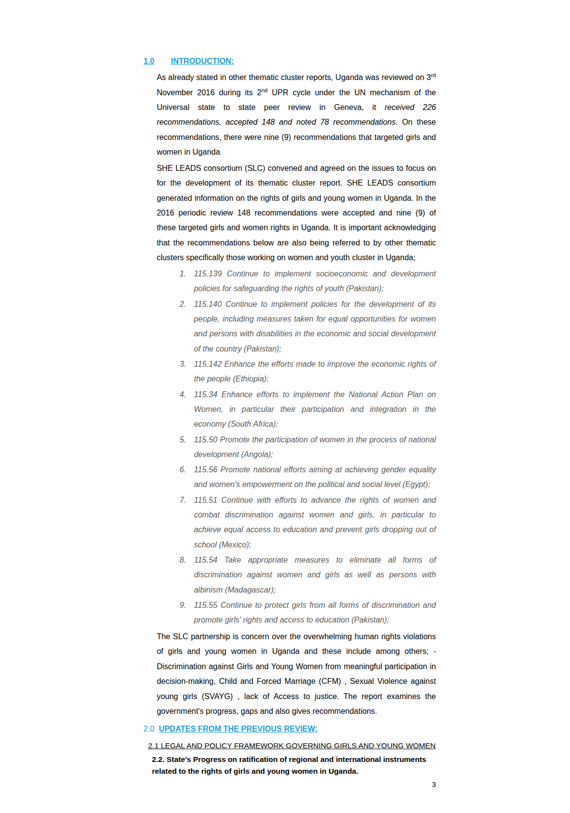1.0 INTRODUCTION:
As already stated in other thematic cluster reports, Uganda was reviewed on 3rd November 2016 during its 2nd UPR cycle under the UN mechanism of the Universal state to state peer review in Geneva, it received 226 recommendations, accepted 148 and noted 78 recommendations. On these recommendations, there were nine (9) recommendations that targeted girls and women in Uganda
SHE LEADS consortium (SLC) convened and agreed on the issues to focus on for the development of its thematic cluster report. SHE LEADS consortium generated information on the rights of girls and young women in Uganda. In the 2016 periodic review 148 recommendations were accepted and nine (9) of these targeted girls and women rights in Uganda. It is important acknowledging that the recommendations below are also being referred to by other thematic clusters specifically those working on women and youth cluster in Uganda;
115.139 Continue to implement socioeconomic and development policies for safeguarding the rights of youth (Pakistan);
115.140 Continue to implement policies for the development of its people, including measures taken for equal opportunities for women and persons with disabilities in the economic and social development of the country (Pakistan);
115.142 Enhance the efforts made to improve the economic rights of the people (Ethiopia);
115.34 Enhance efforts to implement the National Action Plan on Women, in particular their participation and integration in the economy (South Africa);
115.50 Promote the participation of women in the process of national development (Angola);
115.56 Promote national efforts aiming at achieving gender equality and women's empowerment on the political and social level (Egypt);
115.51 Continue with efforts to advance the rights of women and combat discrimination against women and girls, in particular to achieve equal access to education and prevent girls dropping out of school (Mexico);
115.54 Take appropriate measures to eliminate all forms of discrimination against women and girls as well as persons with albinism (Madagascar);
115.55 Continue to protect girls from all forms of discrimination and promote girls' rights and access to education (Pakistan);
The SLC partnership is concern over the overwhelming human rights violations of girls and young women in Uganda and these include among others; - Discrimination against Girls and Young Women from meaningful participation in decision-making, Child and Forced Marriage (CFM) , Sexual Violence against young girls (SVAYG) , lack of Access to justice. The report examines the government's progress, gaps and also gives recommendations.
2.0 UPDATES FROM THE PREVIOUS REVIEW:
2.1 LEGAL AND POLICY FRAMEWORK GOVERNING GIRLS AND YOUNG WOMEN
2.2. State's Progress on ratification of regional and international instruments related to the rights of girls and young women in Uganda.
3